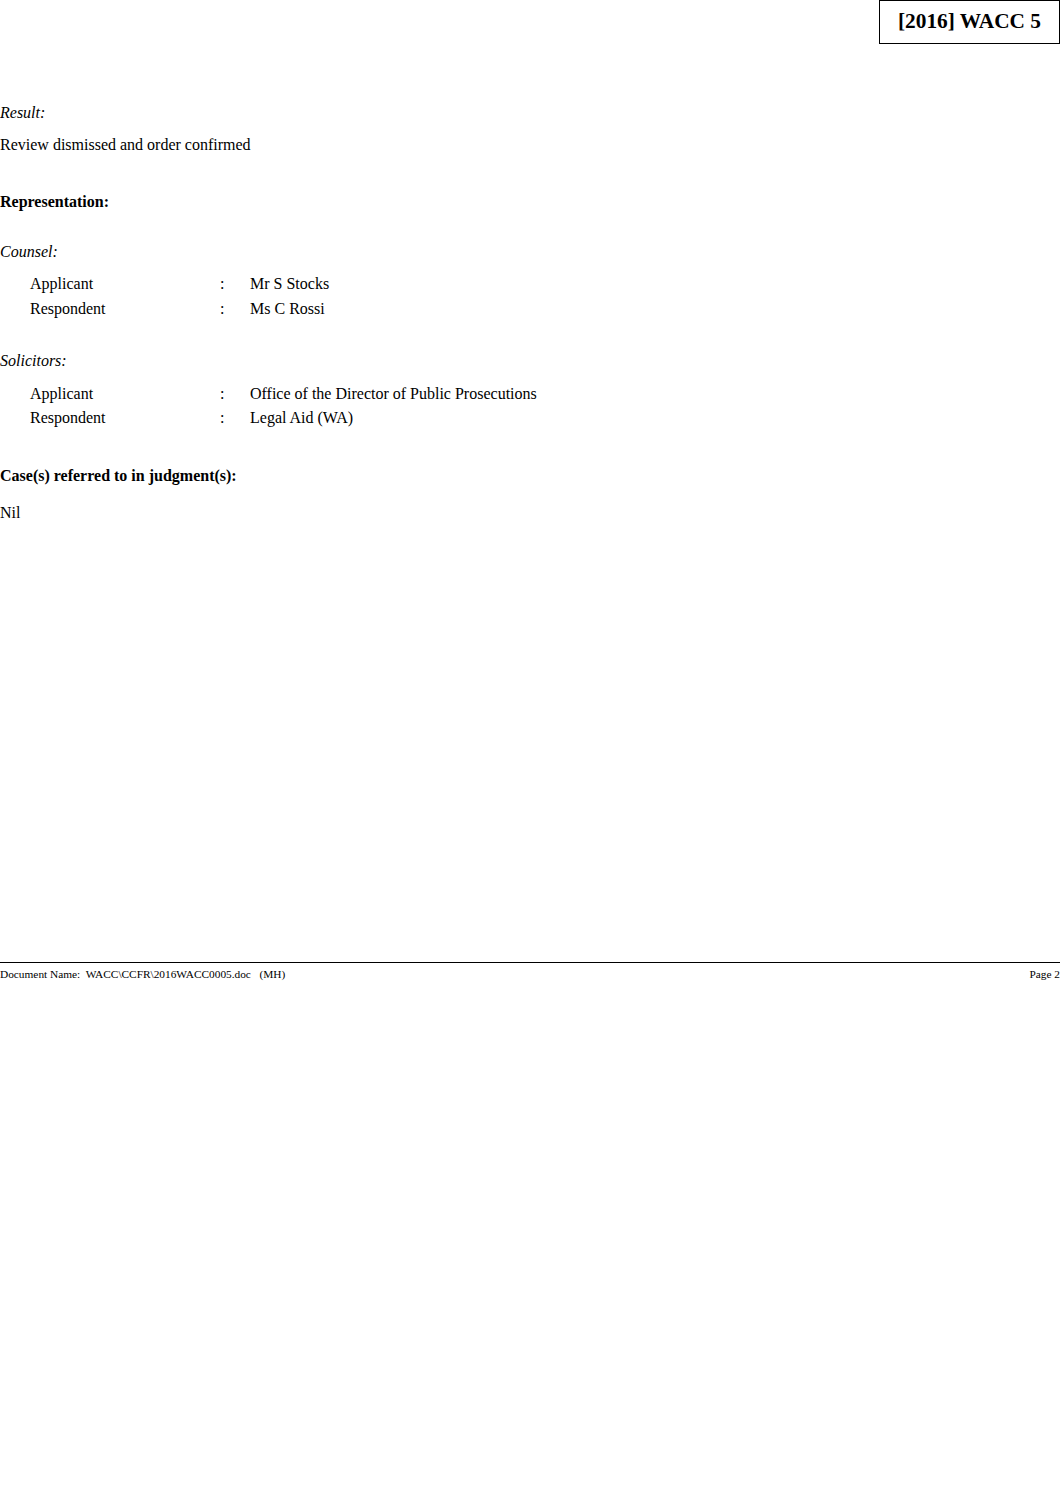[2016] WACC 5
Result:
Review dismissed and order confirmed
Representation:
Counsel:
| Applicant | : | Mr S Stocks |
| Respondent | : | Ms C Rossi |
Solicitors:
| Applicant | : | Office of the Director of Public Prosecutions |
| Respondent | : | Legal Aid (WA) |
Case(s) referred to in judgment(s):
Nil
Document Name: WACC\CCFR\2016WACC0005.doc (MH)
Page 2